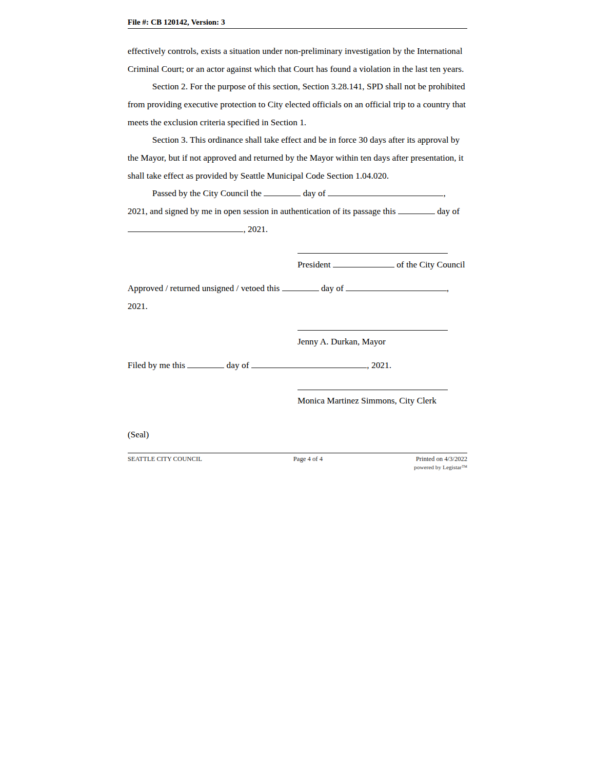File #: CB 120142, Version: 3
effectively controls, exists a situation under non-preliminary investigation by the International Criminal Court; or an actor against which that Court has found a violation in the last ten years.
Section 2. For the purpose of this section, Section 3.28.141, SPD shall not be prohibited from providing executive protection to City elected officials on an official trip to a country that meets the exclusion criteria specified in Section 1.
Section 3. This ordinance shall take effect and be in force 30 days after its approval by the Mayor, but if not approved and returned by the Mayor within ten days after presentation, it shall take effect as provided by Seattle Municipal Code Section 1.04.020.
Passed by the City Council the day of , 2021, and signed by me in open session in authentication of its passage this day of , 2021.
President of the City Council
Approved / returned unsigned / vetoed this day of , 2021.
Jenny A. Durkan, Mayor
Filed by me this day of , 2021.
Monica Martinez Simmons, City Clerk
(Seal)
SEATTLE CITY COUNCIL
Page 4 of 4
Printed on 4/3/2022
powered by Legistar™